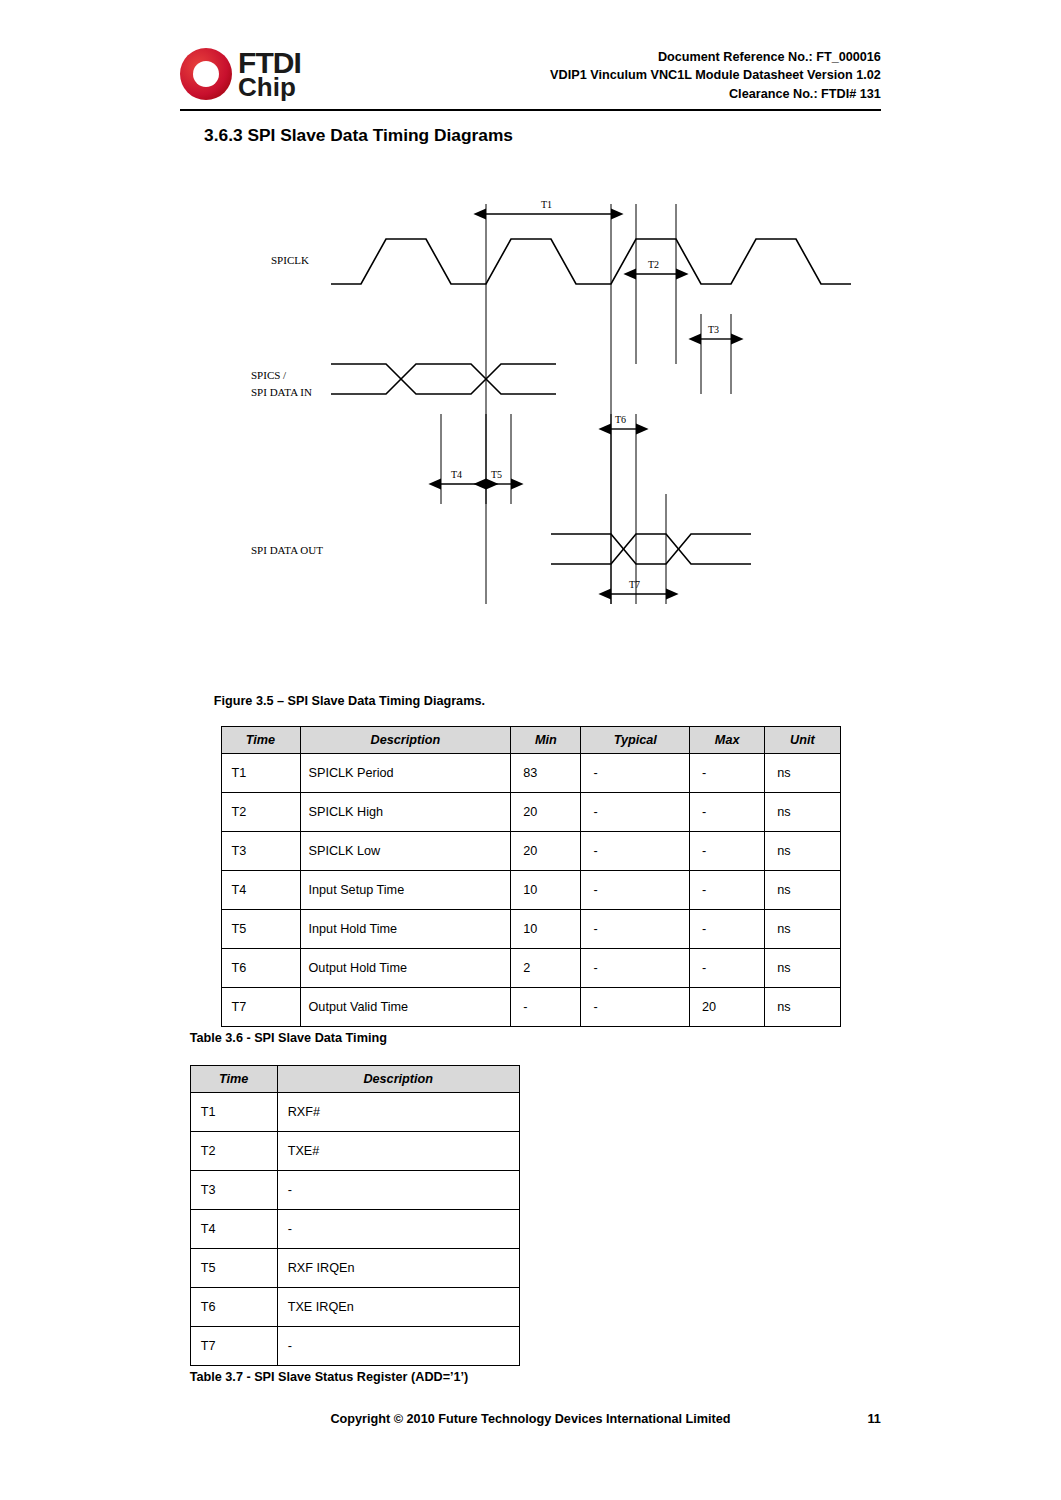FTDI
Chip
Document Reference No.: FT_000016
VDIP1 Vinculum VNC1L Module Datasheet Version 1.02
Clearance No.: FTDI# 131
3.6.3 SPI Slave Data Timing Diagrams
SPICLK T1 T2 T3 SPICS / SPI DATA IN T4 T5 T6 SPI DATA OUT T7
Figure 3.5 – SPI Slave Data Timing Diagrams.
| Time | Description | Min | Typical | Max | Unit |
| --- | --- | --- | --- | --- | --- |
| T1 | SPICLK Period | 83 | - | - | ns |
| T2 | SPICLK High | 20 | - | - | ns |
| T3 | SPICLK Low | 20 | - | - | ns |
| T4 | Input Setup Time | 10 | - | - | ns |
| T5 | Input Hold Time | 10 | - | - | ns |
| T6 | Output Hold Time | 2 | - | - | ns |
| T7 | Output Valid Time | - | - | 20 | ns |
Table 3.6 - SPI Slave Data Timing
| Time | Description |
| --- | --- |
| T1 | RXF# |
| T2 | TXE# |
| T3 | - |
| T4 | - |
| T5 | RXF IRQEn |
| T6 | TXE IRQEn |
| T7 | - |
Table 3.7 - SPI Slave Status Register (ADD=’1’)
Copyright © 2010 Future Technology Devices International Limited 11